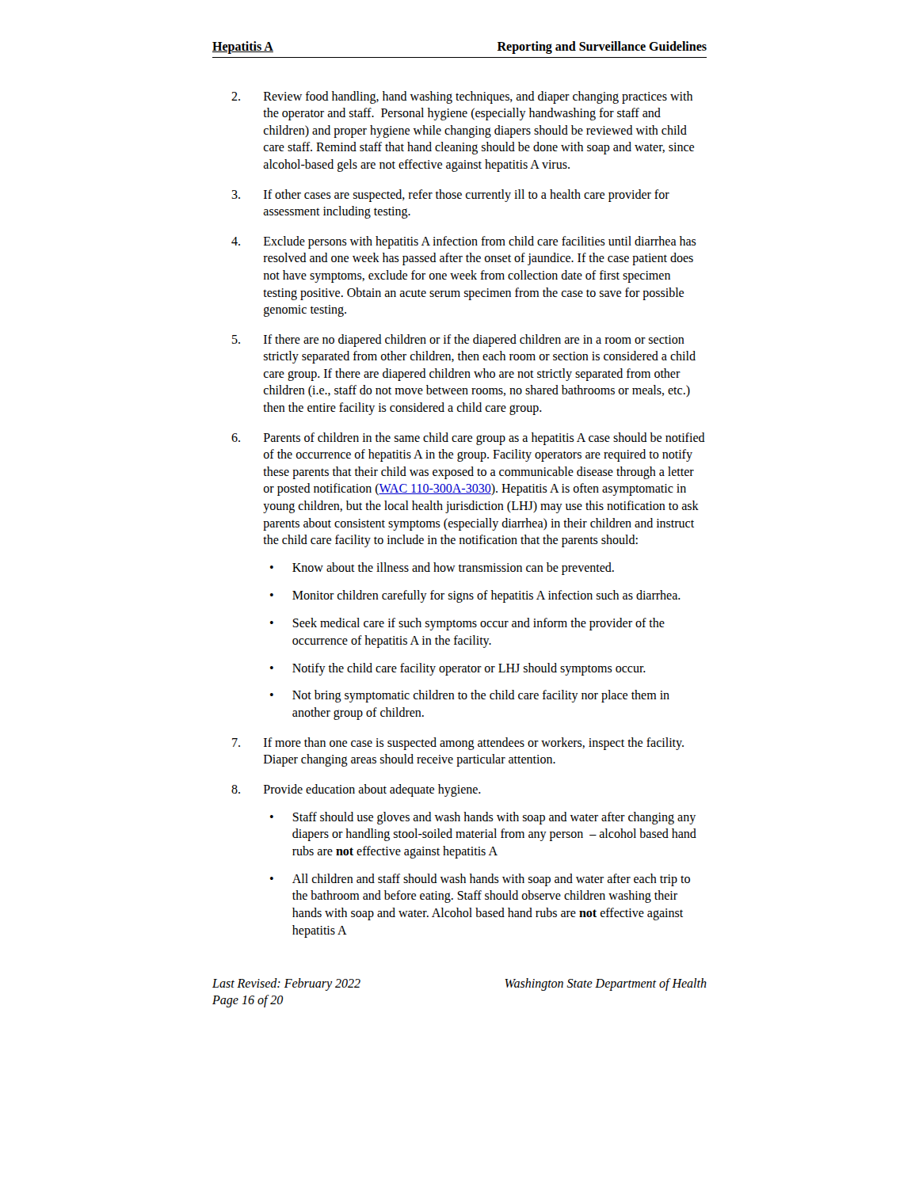Hepatitis A
Reporting and Surveillance Guidelines
Review food handling, hand washing techniques, and diaper changing practices with the operator and staff. Personal hygiene (especially handwashing for staff and children) and proper hygiene while changing diapers should be reviewed with child care staff. Remind staff that hand cleaning should be done with soap and water, since alcohol-based gels are not effective against hepatitis A virus.
If other cases are suspected, refer those currently ill to a health care provider for assessment including testing.
Exclude persons with hepatitis A infection from child care facilities until diarrhea has resolved and one week has passed after the onset of jaundice. If the case patient does not have symptoms, exclude for one week from collection date of first specimen testing positive. Obtain an acute serum specimen from the case to save for possible genomic testing.
If there are no diapered children or if the diapered children are in a room or section strictly separated from other children, then each room or section is considered a child care group. If there are diapered children who are not strictly separated from other children (i.e., staff do not move between rooms, no shared bathrooms or meals, etc.) then the entire facility is considered a child care group.
Parents of children in the same child care group as a hepatitis A case should be notified of the occurrence of hepatitis A in the group. Facility operators are required to notify these parents that their child was exposed to a communicable disease through a letter or posted notification (WAC 110-300A-3030). Hepatitis A is often asymptomatic in young children, but the local health jurisdiction (LHJ) may use this notification to ask parents about consistent symptoms (especially diarrhea) in their children and instruct the child care facility to include in the notification that the parents should:
Know about the illness and how transmission can be prevented.
Monitor children carefully for signs of hepatitis A infection such as diarrhea.
Seek medical care if such symptoms occur and inform the provider of the occurrence of hepatitis A in the facility.
Notify the child care facility operator or LHJ should symptoms occur.
Not bring symptomatic children to the child care facility nor place them in another group of children.
If more than one case is suspected among attendees or workers, inspect the facility. Diaper changing areas should receive particular attention.
Provide education about adequate hygiene.
Staff should use gloves and wash hands with soap and water after changing any diapers or handling stool-soiled material from any person – alcohol based hand rubs are not effective against hepatitis A
All children and staff should wash hands with soap and water after each trip to the bathroom and before eating. Staff should observe children washing their hands with soap and water. Alcohol based hand rubs are not effective against hepatitis A
Last Revised: February 2022
Page 16 of 20
Washington State Department of Health